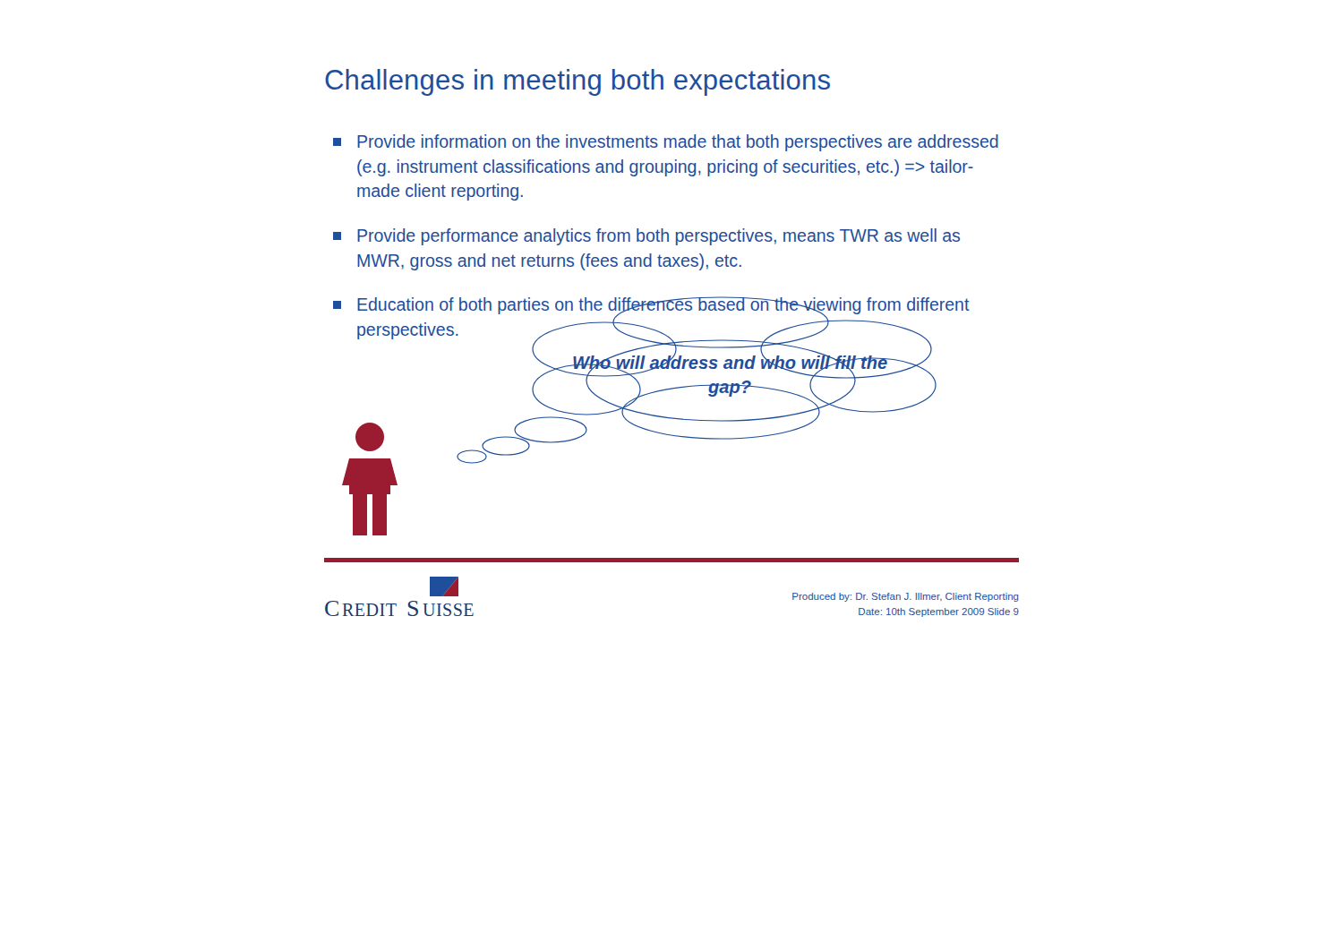Challenges in meeting both expectations
Provide information on the investments made that both perspectives are addressed (e.g. instrument classifications and grouping, pricing of securities, etc.) => tailor-made client reporting.
Provide performance analytics from both perspectives, means TWR as well as MWR, gross and net returns (fees and taxes), etc.
Education of both parties on the differences based on the viewing from different perspectives.
Who will address and who will fill the gap?
C REDIT S UISSE
Produced by: Dr. Stefan J. Illmer, Client Reporting
Date: 10th September 2009 Slide 9